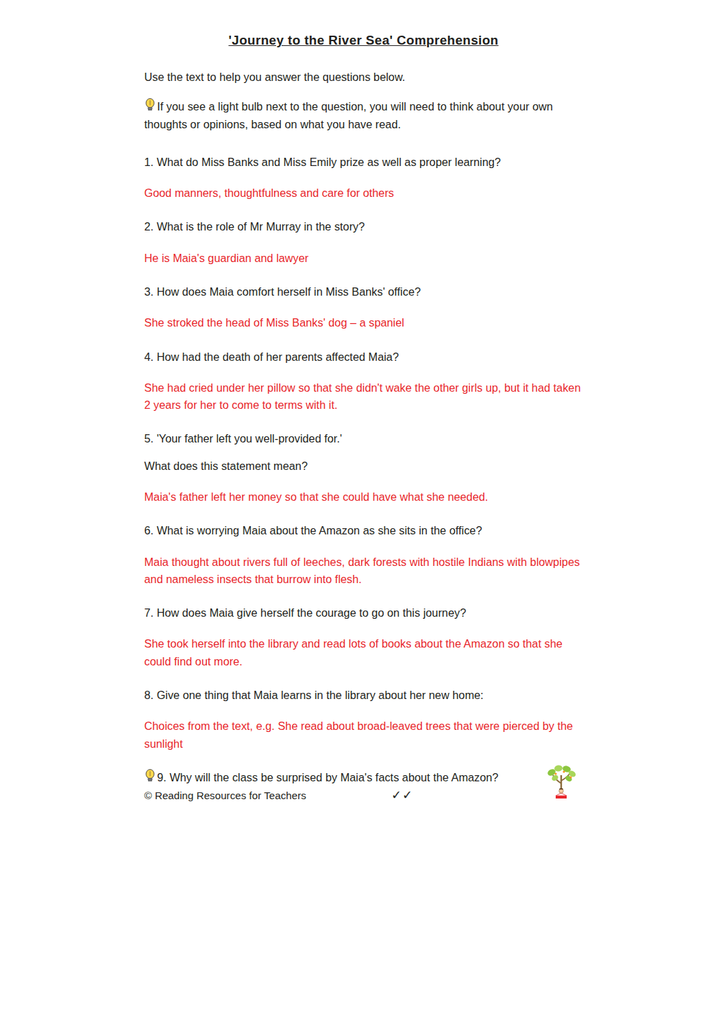'Journey to the River Sea' Comprehension
Use the text to help you answer the questions below.
If you see a light bulb next to the question, you will need to think about your own thoughts or opinions, based on what you have read.
1. What do Miss Banks and Miss Emily prize as well as proper learning?
Good manners, thoughtfulness and care for others
2. What is the role of Mr Murray in the story?
He is Maia's guardian and lawyer
3. How does Maia comfort herself in Miss Banks' office?
She stroked the head of Miss Banks' dog – a spaniel
4. How had the death of her parents affected Maia?
She had cried under her pillow so that she didn't wake the other girls up, but it had taken 2 years for her to come to terms with it.
5. 'Your father left you well-provided for.'
What does this statement mean?
Maia's father left her money so that she could have what she needed.
6. What is worrying Maia about the Amazon as she sits in the office?
Maia thought about rivers full of leeches, dark forests with hostile Indians with blowpipes and nameless insects that burrow into flesh.
7. How does Maia give herself the courage to go on this journey?
She took herself into the library and read lots of books about the Amazon so that she could find out more.
8. Give one thing that Maia learns in the library about her new home:
Choices from the text, e.g. She read about broad-leaved trees that were pierced by the sunlight
9. Why will the class be surprised by Maia's facts about the Amazon?
© Reading Resources for Teachers ✓✓